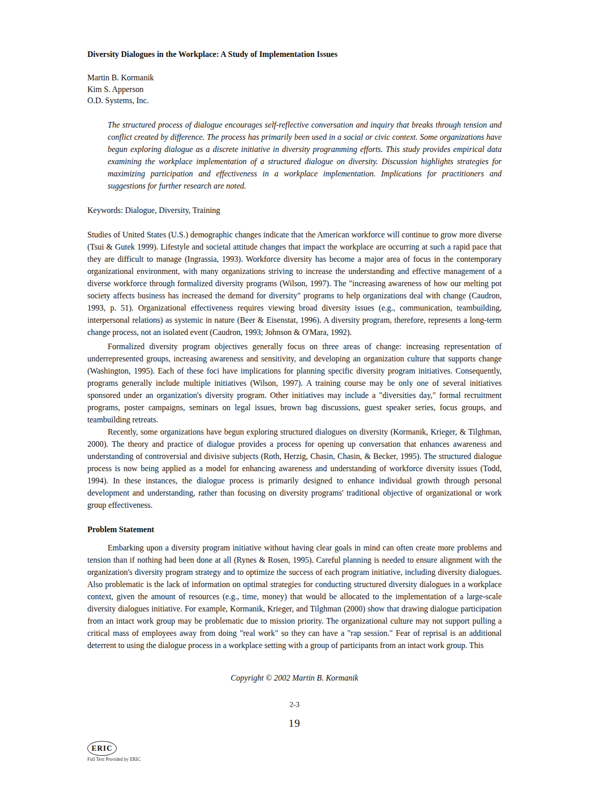Diversity Dialogues in the Workplace: A Study of Implementation Issues
Martin B. Kormanik
Kim S. Apperson
O.D. Systems, Inc.
The structured process of dialogue encourages self-reflective conversation and inquiry that breaks through tension and conflict created by difference. The process has primarily been used in a social or civic context. Some organizations have begun exploring dialogue as a discrete initiative in diversity programming efforts. This study provides empirical data examining the workplace implementation of a structured dialogue on diversity. Discussion highlights strategies for maximizing participation and effectiveness in a workplace implementation. Implications for practitioners and suggestions for further research are noted.
Keywords: Dialogue, Diversity, Training
Studies of United States (U.S.) demographic changes indicate that the American workforce will continue to grow more diverse (Tsui & Gutek 1999). Lifestyle and societal attitude changes that impact the workplace are occurring at such a rapid pace that they are difficult to manage (Ingrassia, 1993). Workforce diversity has become a major area of focus in the contemporary organizational environment, with many organizations striving to increase the understanding and effective management of a diverse workforce through formalized diversity programs (Wilson, 1997). The "increasing awareness of how our melting pot society affects business has increased the demand for diversity" programs to help organizations deal with change (Caudron, 1993, p. 51). Organizational effectiveness requires viewing broad diversity issues (e.g., communication, teambuilding, interpersonal relations) as systemic in nature (Beer & Eisenstat, 1996). A diversity program, therefore, represents a long-term change process, not an isolated event (Caudron, 1993; Johnson & O'Mara, 1992).
Formalized diversity program objectives generally focus on three areas of change: increasing representation of underrepresented groups, increasing awareness and sensitivity, and developing an organization culture that supports change (Washington, 1995). Each of these foci have implications for planning specific diversity program initiatives. Consequently, programs generally include multiple initiatives (Wilson, 1997). A training course may be only one of several initiatives sponsored under an organization's diversity program. Other initiatives may include a "diversities day," formal recruitment programs, poster campaigns, seminars on legal issues, brown bag discussions, guest speaker series, focus groups, and teambuilding retreats.
Recently, some organizations have begun exploring structured dialogues on diversity (Kormanik, Krieger, & Tilghman, 2000). The theory and practice of dialogue provides a process for opening up conversation that enhances awareness and understanding of controversial and divisive subjects (Roth, Herzig, Chasin, Chasin, & Becker, 1995). The structured dialogue process is now being applied as a model for enhancing awareness and understanding of workforce diversity issues (Todd, 1994). In these instances, the dialogue process is primarily designed to enhance individual growth through personal development and understanding, rather than focusing on diversity programs' traditional objective of organizational or work group effectiveness.
Problem Statement
Embarking upon a diversity program initiative without having clear goals in mind can often create more problems and tension than if nothing had been done at all (Rynes & Rosen, 1995). Careful planning is needed to ensure alignment with the organization's diversity program strategy and to optimize the success of each program initiative, including diversity dialogues. Also problematic is the lack of information on optimal strategies for conducting structured diversity dialogues in a workplace context, given the amount of resources (e.g., time, money) that would be allocated to the implementation of a large-scale diversity dialogues initiative. For example, Kormanik, Krieger, and Tilghman (2000) show that drawing dialogue participation from an intact work group may be problematic due to mission priority. The organizational culture may not support pulling a critical mass of employees away from doing "real work" so they can have a "rap session." Fear of reprisal is an additional deterrent to using the dialogue process in a workplace setting with a group of participants from an intact work group. This
Copyright © 2002 Martin B. Kormanik
2-3
19
ERIC Full Text Provided by ERIC